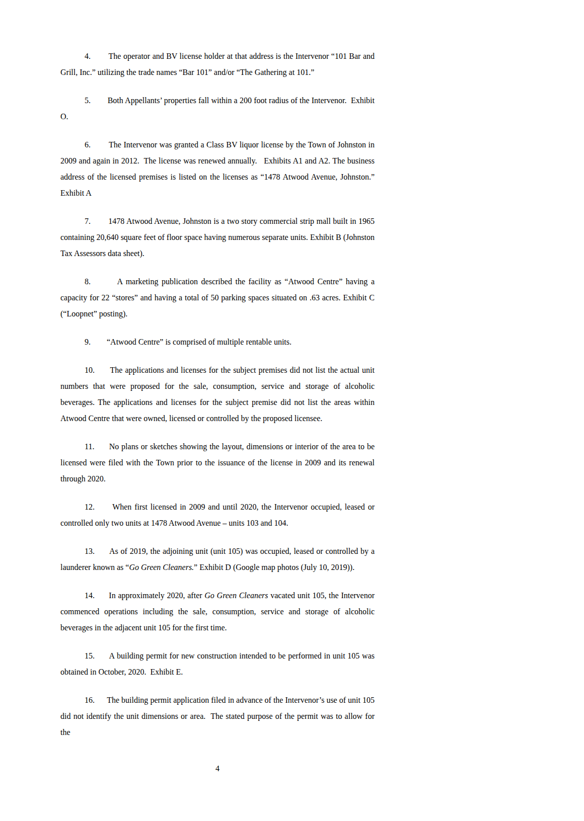4. The operator and BV license holder at that address is the Intervenor “101 Bar and Grill, Inc.” utilizing the trade names “Bar 101” and/or “The Gathering at 101.”
5. Both Appellants’ properties fall within a 200 foot radius of the Intervenor. Exhibit O.
6. The Intervenor was granted a Class BV liquor license by the Town of Johnston in 2009 and again in 2012. The license was renewed annually. Exhibits A1 and A2. The business address of the licensed premises is listed on the licenses as “1478 Atwood Avenue, Johnston.” Exhibit A
7. 1478 Atwood Avenue, Johnston is a two story commercial strip mall built in 1965 containing 20,640 square feet of floor space having numerous separate units. Exhibit B (Johnston Tax Assessors data sheet).
8. A marketing publication described the facility as “Atwood Centre” having a capacity for 22 “stores” and having a total of 50 parking spaces situated on .63 acres. Exhibit C (“Loopnet” posting).
9. “Atwood Centre” is comprised of multiple rentable units.
10. The applications and licenses for the subject premises did not list the actual unit numbers that were proposed for the sale, consumption, service and storage of alcoholic beverages. The applications and licenses for the subject premise did not list the areas within Atwood Centre that were owned, licensed or controlled by the proposed licensee.
11. No plans or sketches showing the layout, dimensions or interior of the area to be licensed were filed with the Town prior to the issuance of the license in 2009 and its renewal through 2020.
12. When first licensed in 2009 and until 2020, the Intervenor occupied, leased or controlled only two units at 1478 Atwood Avenue – units 103 and 104.
13. As of 2019, the adjoining unit (unit 105) was occupied, leased or controlled by a launderer known as “Go Green Cleaners.” Exhibit D (Google map photos (July 10, 2019)).
14. In approximately 2020, after Go Green Cleaners vacated unit 105, the Intervenor commenced operations including the sale, consumption, service and storage of alcoholic beverages in the adjacent unit 105 for the first time.
15. A building permit for new construction intended to be performed in unit 105 was obtained in October, 2020. Exhibit E.
16. The building permit application filed in advance of the Intervenor’s use of unit 105 did not identify the unit dimensions or area. The stated purpose of the permit was to allow for the
4